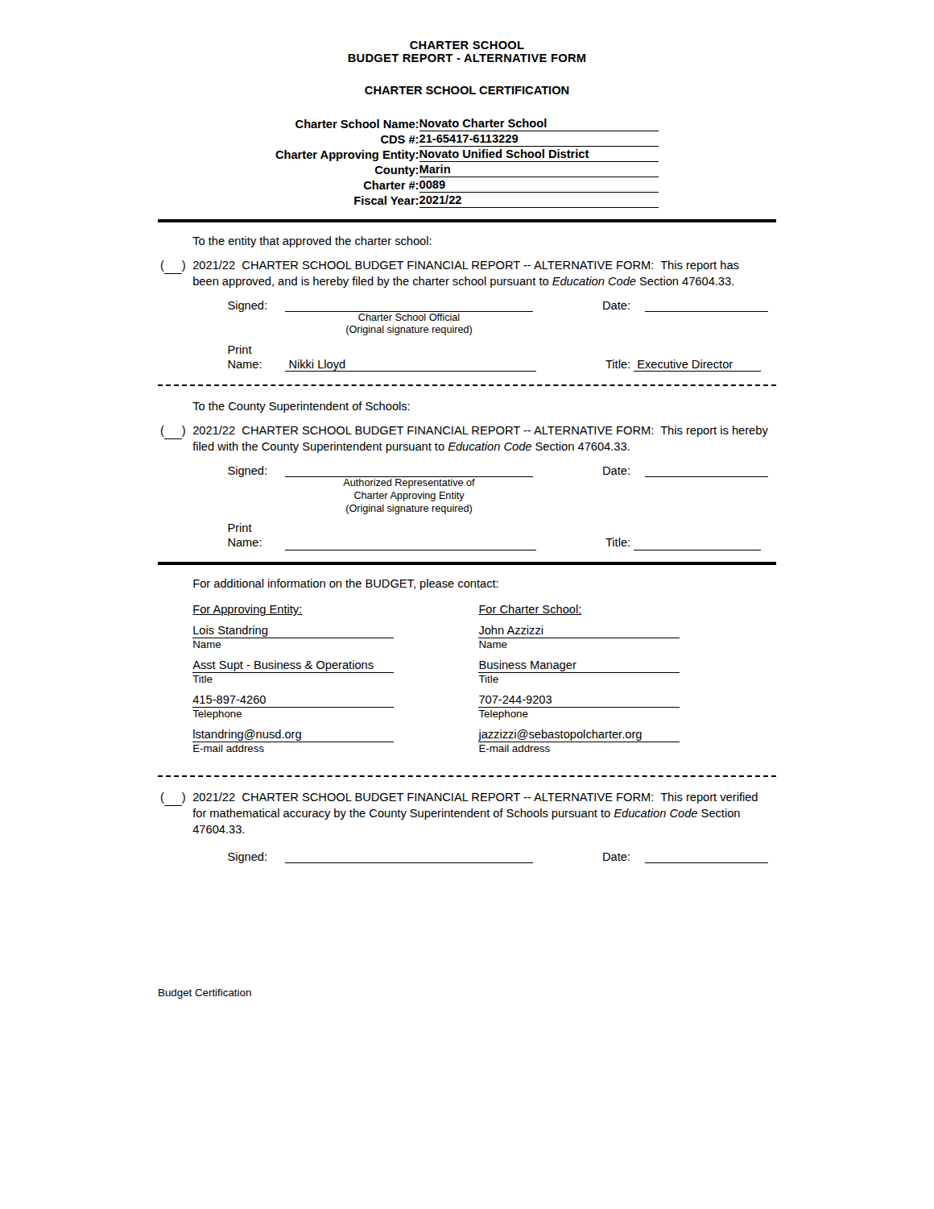CHARTER SCHOOL
BUDGET REPORT - ALTERNATIVE FORM
CHARTER SCHOOL CERTIFICATION
| Charter School Name: | Novato Charter School |
| CDS #: | 21-65417-6113229 |
| Charter Approving Entity: | Novato Unified School District |
| County: | Marin |
| Charter #: | 0089 |
| Fiscal Year: | 2021/22 |
To the entity that approved the charter school:
( ) 2021/22 CHARTER SCHOOL BUDGET FINANCIAL REPORT -- ALTERNATIVE FORM: This report has been approved, and is hereby filed by the charter school pursuant to Education Code Section 47604.33.
Signed:
Date:
Charter School Official
(Original signature required)
Print
Name:
Nikki Lloyd
Title: Executive Director
To the County Superintendent of Schools:
( ) 2021/22 CHARTER SCHOOL BUDGET FINANCIAL REPORT -- ALTERNATIVE FORM: This report is hereby filed with the County Superintendent pursuant to Education Code Section 47604.33.
Signed:
Date:
Authorized Representative of
Charter Approving Entity
(Original signature required)
Print
Name:
Title:
For additional information on the BUDGET, please contact:
For Approving Entity:
Lois Standring
Name
Asst Supt - Business & Operations
Title
415-897-4260
Telephone
lstandring@nusd.org
E-mail address
For Charter School:
John Azzizzi
Name
Business Manager
Title
707-244-9203
Telephone
jazzizzi@sebastopolcharter.org
E-mail address
( ) 2021/22 CHARTER SCHOOL BUDGET FINANCIAL REPORT -- ALTERNATIVE FORM: This report verified for mathematical accuracy by the County Superintendent of Schools pursuant to Education Code Section 47604.33.
Signed:
Date:
Budget Certification